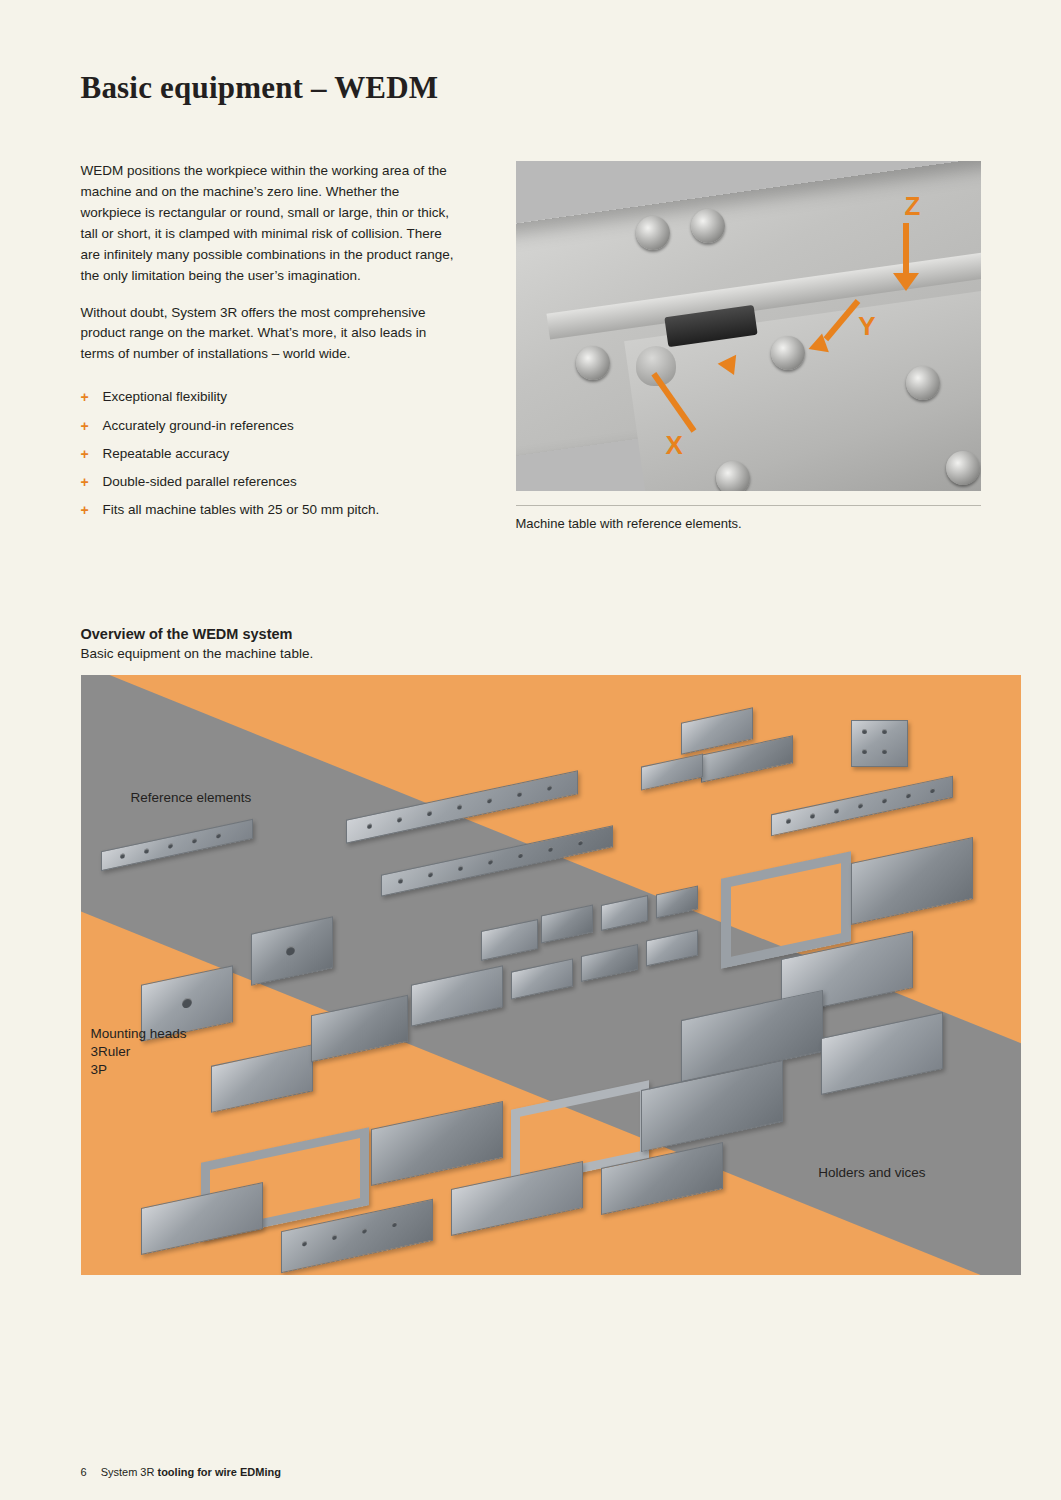Basic equipment – WEDM
WEDM positions the workpiece within the working area of the machine and on the machine’s zero line. Whether the workpiece is rectangular or round, small or large, thin or thick, tall or short, it is clamped with minimal risk of collision. There are infinitely many possible combinations in the product range, the only limitation being the user’s imagination.
Without doubt, System 3R offers the most comprehensive product range on the market. What’s more, it also leads in terms of number of installations – world wide.
Exceptional flexibility
Accurately ground-in references
Repeatable accuracy
Double-sided parallel references
Fits all machine tables with 25 or 50 mm pitch.
Z
Y
X
Machine table with reference elements.
Overview of the WEDM system
Basic equipment on the machine table.
Reference elements
Mounting heads
3Ruler
3P
Holders and vices
6 System 3R tooling for wire EDMing